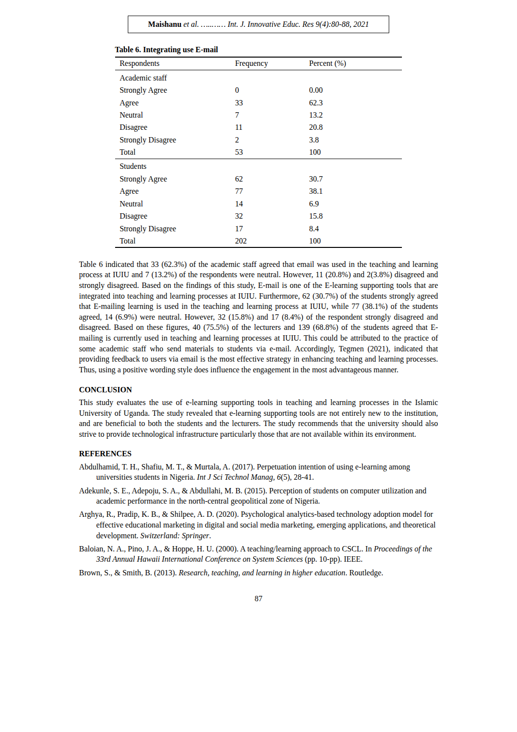Maishanu et al. …..…… Int. J. Innovative Educ. Res 9(4):80-88, 2021
Table 6. Integrating use E-mail
| Respondents | Frequency | Percent (%) | |
| --- | --- | --- | --- |
| Academic staff | | | |
| Strongly Agree | 0 | 0.00 | |
| Agree | 33 | 62.3 | |
| Neutral | 7 | 13.2 | |
| Disagree | 11 | 20.8 | |
| Strongly Disagree | 2 | 3.8 | |
| Total | 53 | 100 | |
| Students | | | |
| Strongly Agree | 62 | 30.7 | |
| Agree | 77 | 38.1 | |
| Neutral | 14 | 6.9 | |
| Disagree | 32 | 15.8 | |
| Strongly Disagree | 17 | 8.4 | |
| Total | 202 | 100 | |
Table 6 indicated that 33 (62.3%) of the academic staff agreed that email was used in the teaching and learning process at IUIU and 7 (13.2%) of the respondents were neutral. However, 11 (20.8%) and 2(3.8%) disagreed and strongly disagreed. Based on the findings of this study, E-mail is one of the E-learning supporting tools that are integrated into teaching and learning processes at IUIU. Furthermore, 62 (30.7%) of the students strongly agreed that E-mailing learning is used in the teaching and learning process at IUIU, while 77 (38.1%) of the students agreed, 14 (6.9%) were neutral. However, 32 (15.8%) and 17 (8.4%) of the respondent strongly disagreed and disagreed. Based on these figures, 40 (75.5%) of the lecturers and 139 (68.8%) of the students agreed that E-mailing is currently used in teaching and learning processes at IUIU. This could be attributed to the practice of some academic staff who send materials to students via e-mail. Accordingly, Tegmen (2021), indicated that providing feedback to users via email is the most effective strategy in enhancing teaching and learning processes. Thus, using a positive wording style does influence the engagement in the most advantageous manner.
CONCLUSION
This study evaluates the use of e-learning supporting tools in teaching and learning processes in the Islamic University of Uganda. The study revealed that e-learning supporting tools are not entirely new to the institution, and are beneficial to both the students and the lecturers. The study recommends that the university should also strive to provide technological infrastructure particularly those that are not available within its environment.
REFERENCES
Abdulhamid, T. H., Shafiu, M. T., & Murtala, A. (2017). Perpetuation intention of using e-learning among universities students in Nigeria. Int J Sci Technol Manag, 6(5), 28-41.
Adekunle, S. E., Adepoju, S. A., & Abdullahi, M. B. (2015). Perception of students on computer utilization and academic performance in the north-central geopolitical zone of Nigeria.
Arghya, R., Pradip, K. B., & Shilpee, A. D. (2020). Psychological analytics-based technology adoption model for effective educational marketing in digital and social media marketing, emerging applications, and theoretical development. Switzerland: Springer.
Baloian, N. A., Pino, J. A., & Hoppe, H. U. (2000). A teaching/learning approach to CSCL. In Proceedings of the 33rd Annual Hawaii International Conference on System Sciences (pp. 10-pp). IEEE.
Brown, S., & Smith, B. (2013). Research, teaching, and learning in higher education. Routledge.
87